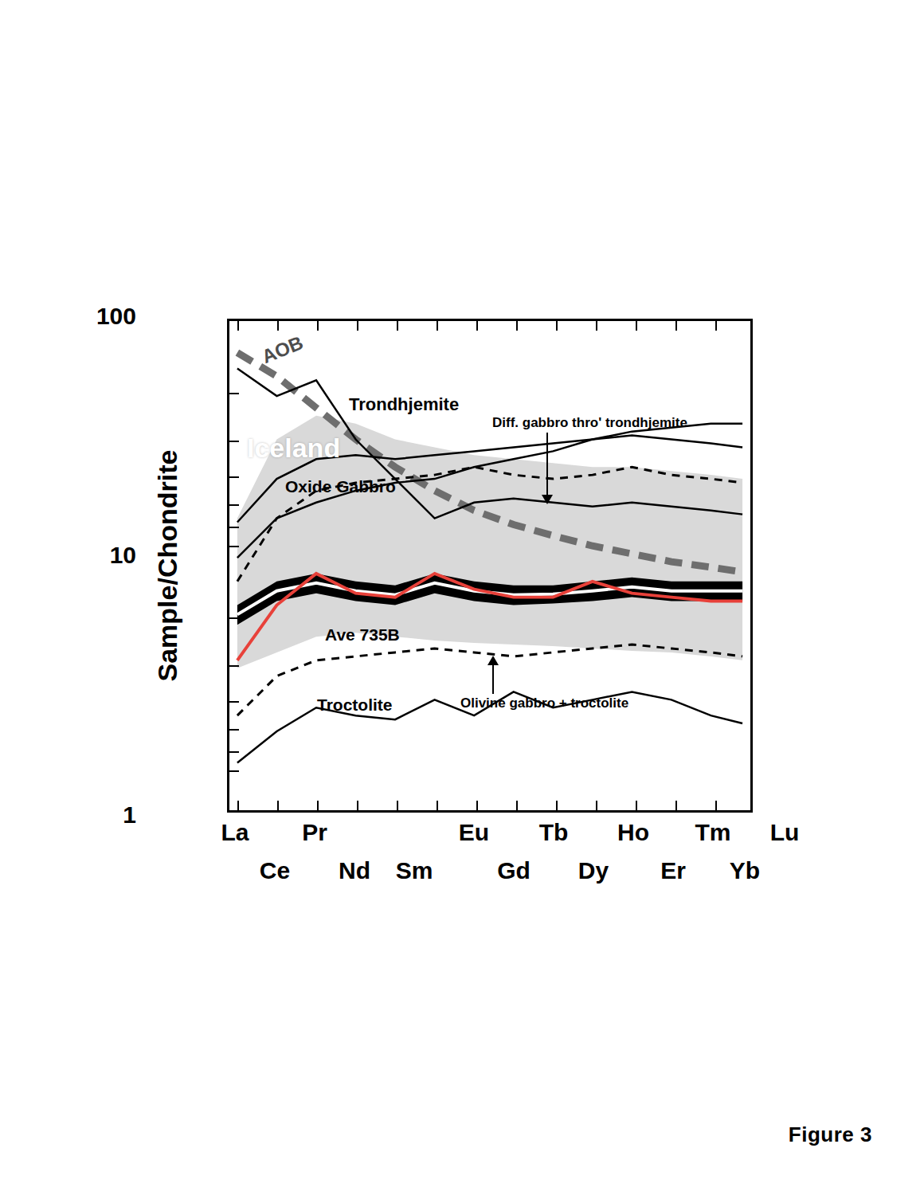Sample/Chondrite
100 10 1
AOB Trondhjemite Iceland Oxide Gabbro Diff. gabbro thro' trondhjemite Ave 735B Troctolite Olivine gabbro + troctolite
La Ce Pr Nd Sm Eu Gd Tb Dy Ho Er Tm Yb Lu
Figure 3